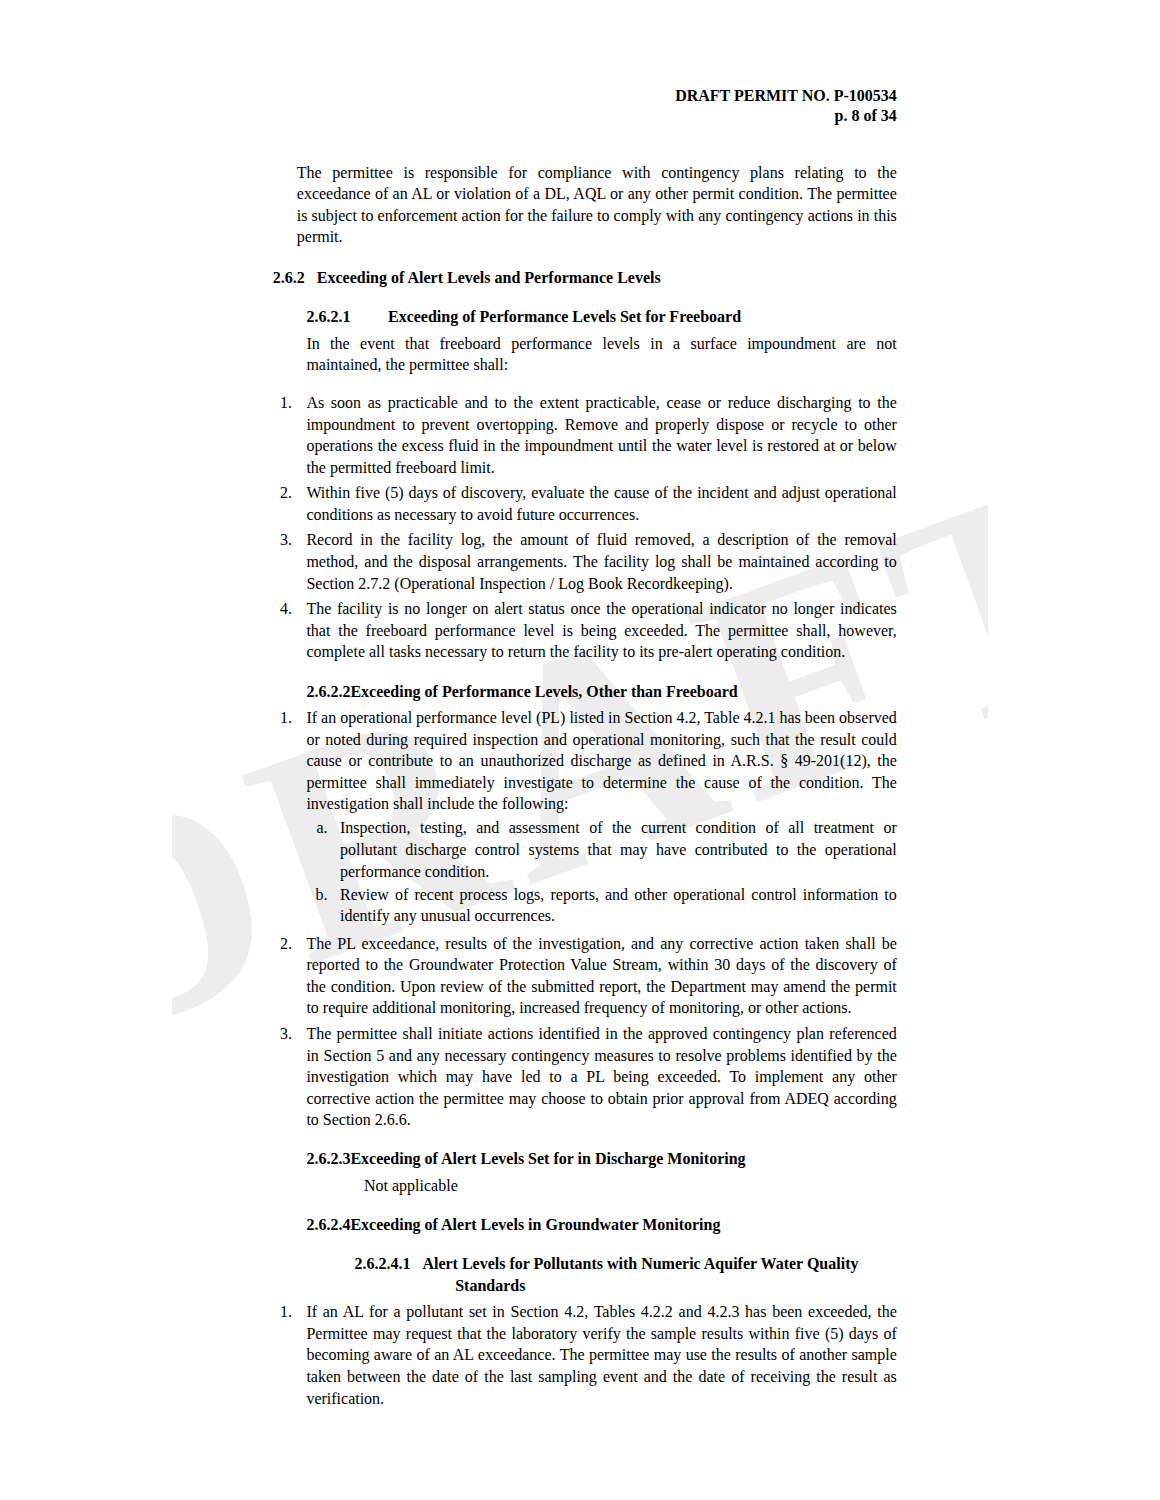DRAFT
DRAFT PERMIT NO. P-100534
p. 8 of 34
The permittee is responsible for compliance with contingency plans relating to the exceedance of an AL or violation of a DL, AQL or any other permit condition. The permittee is subject to enforcement action for the failure to comply with any contingency actions in this permit.
2.6.2 Exceeding of Alert Levels and Performance Levels
2.6.2.1 Exceeding of Performance Levels Set for Freeboard
In the event that freeboard performance levels in a surface impoundment are not maintained, the permittee shall:
1. As soon as practicable and to the extent practicable, cease or reduce discharging to the impoundment to prevent overtopping. Remove and properly dispose or recycle to other operations the excess fluid in the impoundment until the water level is restored at or below the permitted freeboard limit.
2. Within five (5) days of discovery, evaluate the cause of the incident and adjust operational conditions as necessary to avoid future occurrences.
3. Record in the facility log, the amount of fluid removed, a description of the removal method, and the disposal arrangements. The facility log shall be maintained according to Section 2.7.2 (Operational Inspection / Log Book Recordkeeping).
4. The facility is no longer on alert status once the operational indicator no longer indicates that the freeboard performance level is being exceeded. The permittee shall, however, complete all tasks necessary to return the facility to its pre-alert operating condition.
2.6.2.2 Exceeding of Performance Levels, Other than Freeboard
1. If an operational performance level (PL) listed in Section 4.2, Table 4.2.1 has been observed or noted during required inspection and operational monitoring, such that the result could cause or contribute to an unauthorized discharge as defined in A.R.S. § 49-201(12), the permittee shall immediately investigate to determine the cause of the condition. The investigation shall include the following:
a. Inspection, testing, and assessment of the current condition of all treatment or pollutant discharge control systems that may have contributed to the operational performance condition.
b. Review of recent process logs, reports, and other operational control information to identify any unusual occurrences.
2. The PL exceedance, results of the investigation, and any corrective action taken shall be reported to the Groundwater Protection Value Stream, within 30 days of the discovery of the condition. Upon review of the submitted report, the Department may amend the permit to require additional monitoring, increased frequency of monitoring, or other actions.
3. The permittee shall initiate actions identified in the approved contingency plan referenced in Section 5 and any necessary contingency measures to resolve problems identified by the investigation which may have led to a PL being exceeded. To implement any other corrective action the permittee may choose to obtain prior approval from ADEQ according to Section 2.6.6.
2.6.2.3 Exceeding of Alert Levels Set for in Discharge Monitoring
Not applicable
2.6.2.4 Exceeding of Alert Levels in Groundwater Monitoring
2.6.2.4.1 Alert Levels for Pollutants with Numeric Aquifer Water Quality
Standards
1. If an AL for a pollutant set in Section 4.2, Tables 4.2.2 and 4.2.3 has been exceeded, the Permittee may request that the laboratory verify the sample results within five (5) days of becoming aware of an AL exceedance. The permittee may use the results of another sample taken between the date of the last sampling event and the date of receiving the result as verification.